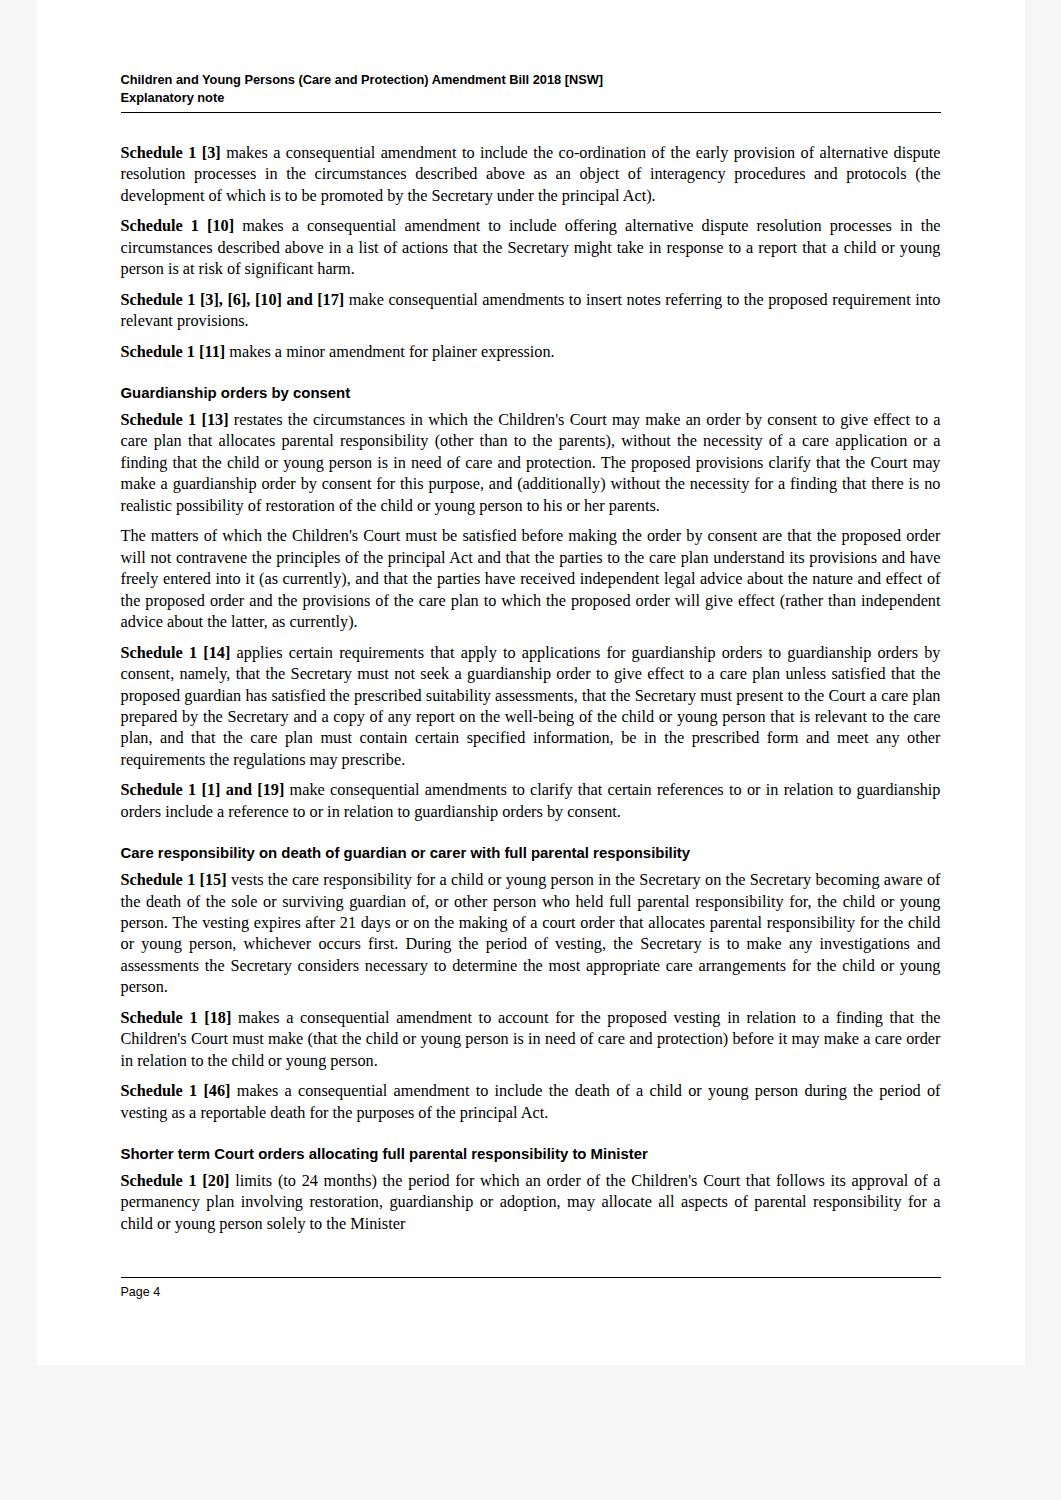Children and Young Persons (Care and Protection) Amendment Bill 2018 [NSW]
Explanatory note
Schedule 1 [3] makes a consequential amendment to include the co-ordination of the early provision of alternative dispute resolution processes in the circumstances described above as an object of interagency procedures and protocols (the development of which is to be promoted by the Secretary under the principal Act).
Schedule 1 [10] makes a consequential amendment to include offering alternative dispute resolution processes in the circumstances described above in a list of actions that the Secretary might take in response to a report that a child or young person is at risk of significant harm.
Schedule 1 [3], [6], [10] and [17] make consequential amendments to insert notes referring to the proposed requirement into relevant provisions.
Schedule 1 [11] makes a minor amendment for plainer expression.
Guardianship orders by consent
Schedule 1 [13] restates the circumstances in which the Children's Court may make an order by consent to give effect to a care plan that allocates parental responsibility (other than to the parents), without the necessity of a care application or a finding that the child or young person is in need of care and protection. The proposed provisions clarify that the Court may make a guardianship order by consent for this purpose, and (additionally) without the necessity for a finding that there is no realistic possibility of restoration of the child or young person to his or her parents.
The matters of which the Children's Court must be satisfied before making the order by consent are that the proposed order will not contravene the principles of the principal Act and that the parties to the care plan understand its provisions and have freely entered into it (as currently), and that the parties have received independent legal advice about the nature and effect of the proposed order and the provisions of the care plan to which the proposed order will give effect (rather than independent advice about the latter, as currently).
Schedule 1 [14] applies certain requirements that apply to applications for guardianship orders to guardianship orders by consent, namely, that the Secretary must not seek a guardianship order to give effect to a care plan unless satisfied that the proposed guardian has satisfied the prescribed suitability assessments, that the Secretary must present to the Court a care plan prepared by the Secretary and a copy of any report on the well-being of the child or young person that is relevant to the care plan, and that the care plan must contain certain specified information, be in the prescribed form and meet any other requirements the regulations may prescribe.
Schedule 1 [1] and [19] make consequential amendments to clarify that certain references to or in relation to guardianship orders include a reference to or in relation to guardianship orders by consent.
Care responsibility on death of guardian or carer with full parental responsibility
Schedule 1 [15] vests the care responsibility for a child or young person in the Secretary on the Secretary becoming aware of the death of the sole or surviving guardian of, or other person who held full parental responsibility for, the child or young person. The vesting expires after 21 days or on the making of a court order that allocates parental responsibility for the child or young person, whichever occurs first. During the period of vesting, the Secretary is to make any investigations and assessments the Secretary considers necessary to determine the most appropriate care arrangements for the child or young person.
Schedule 1 [18] makes a consequential amendment to account for the proposed vesting in relation to a finding that the Children's Court must make (that the child or young person is in need of care and protection) before it may make a care order in relation to the child or young person.
Schedule 1 [46] makes a consequential amendment to include the death of a child or young person during the period of vesting as a reportable death for the purposes of the principal Act.
Shorter term Court orders allocating full parental responsibility to Minister
Schedule 1 [20] limits (to 24 months) the period for which an order of the Children's Court that follows its approval of a permanency plan involving restoration, guardianship or adoption, may allocate all aspects of parental responsibility for a child or young person solely to the Minister
Page 4